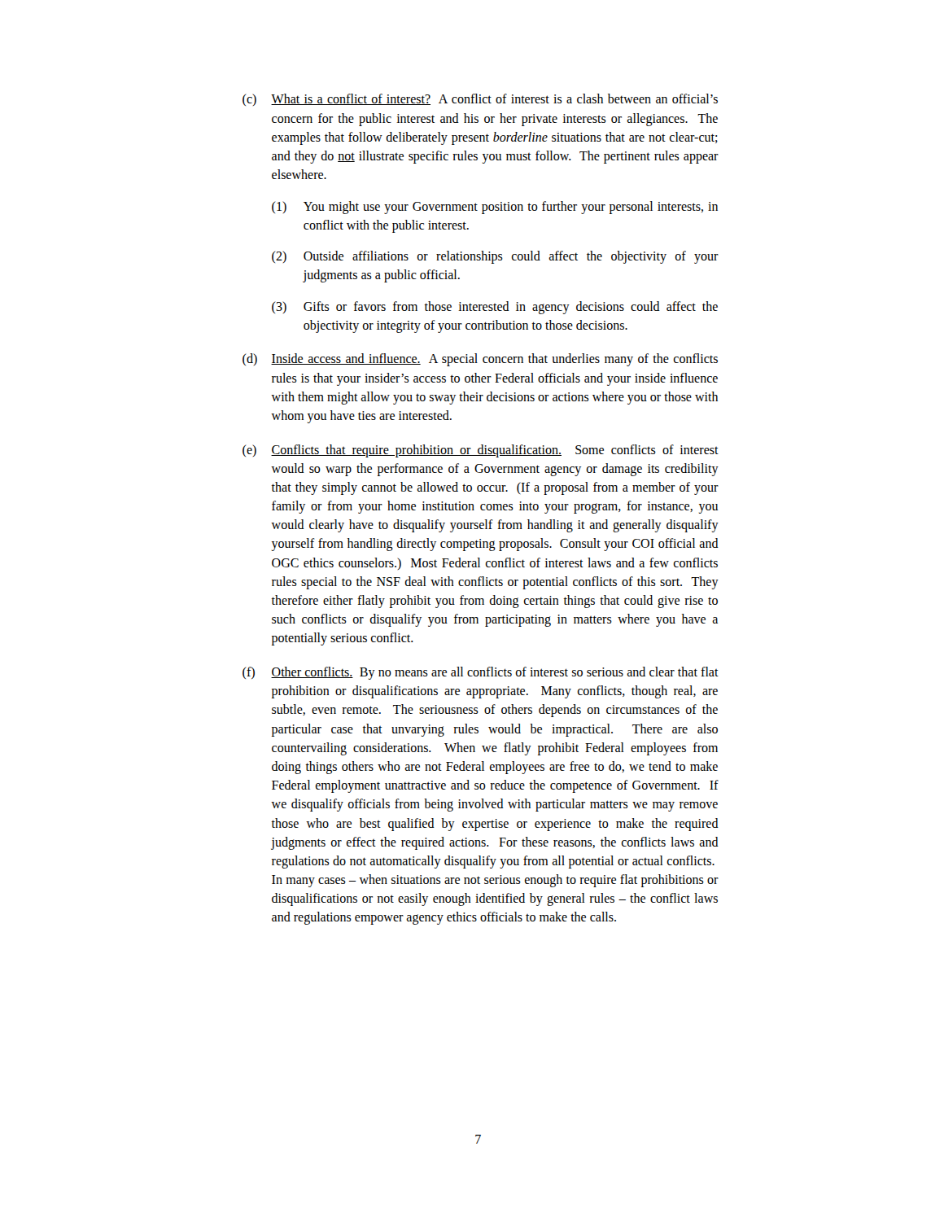(c) What is a conflict of interest? A conflict of interest is a clash between an official’s concern for the public interest and his or her private interests or allegiances. The examples that follow deliberately present borderline situations that are not clear-cut; and they do not illustrate specific rules you must follow. The pertinent rules appear elsewhere.
(1) You might use your Government position to further your personal interests, in conflict with the public interest.
(2) Outside affiliations or relationships could affect the objectivity of your judgments as a public official.
(3) Gifts or favors from those interested in agency decisions could affect the objectivity or integrity of your contribution to those decisions.
(d) Inside access and influence. A special concern that underlies many of the conflicts rules is that your insider’s access to other Federal officials and your inside influence with them might allow you to sway their decisions or actions where you or those with whom you have ties are interested.
(e) Conflicts that require prohibition or disqualification. Some conflicts of interest would so warp the performance of a Government agency or damage its credibility that they simply cannot be allowed to occur. (If a proposal from a member of your family or from your home institution comes into your program, for instance, you would clearly have to disqualify yourself from handling it and generally disqualify yourself from handling directly competing proposals. Consult your COI official and OGC ethics counselors.) Most Federal conflict of interest laws and a few conflicts rules special to the NSF deal with conflicts or potential conflicts of this sort. They therefore either flatly prohibit you from doing certain things that could give rise to such conflicts or disqualify you from participating in matters where you have a potentially serious conflict.
(f) Other conflicts. By no means are all conflicts of interest so serious and clear that flat prohibition or disqualifications are appropriate. Many conflicts, though real, are subtle, even remote. The seriousness of others depends on circumstances of the particular case that unvarying rules would be impractical. There are also countervailing considerations. When we flatly prohibit Federal employees from doing things others who are not Federal employees are free to do, we tend to make Federal employment unattractive and so reduce the competence of Government. If we disqualify officials from being involved with particular matters we may remove those who are best qualified by expertise or experience to make the required judgments or effect the required actions. For these reasons, the conflicts laws and regulations do not automatically disqualify you from all potential or actual conflicts. In many cases – when situations are not serious enough to require flat prohibitions or disqualifications or not easily enough identified by general rules – the conflict laws and regulations empower agency ethics officials to make the calls.
7